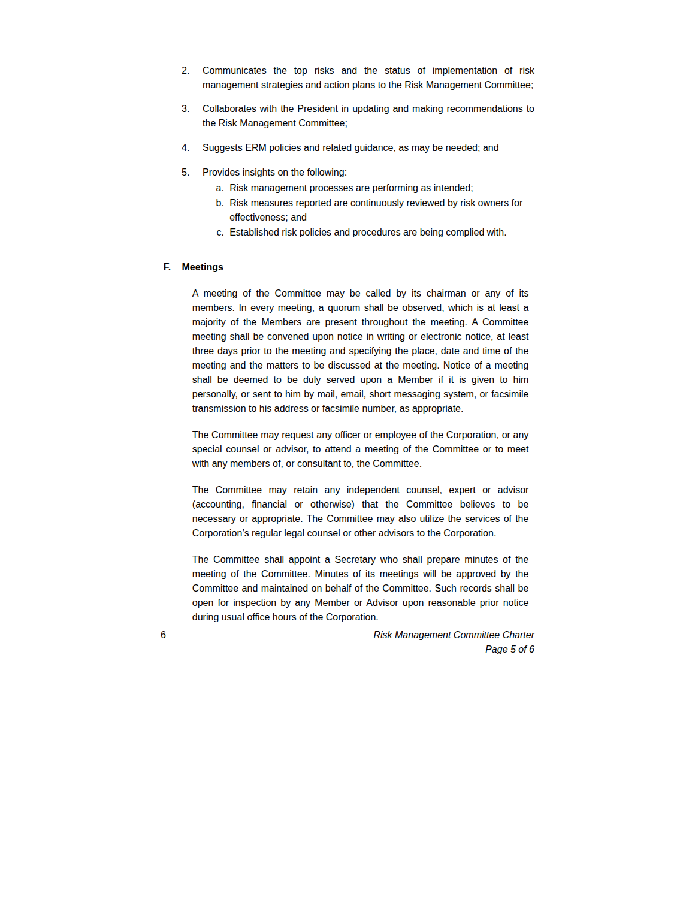Communicates the top risks and the status of implementation of risk management strategies and action plans to the Risk Management Committee;
Collaborates with the President in updating and making recommendations to the Risk Management Committee;
Suggests ERM policies and related guidance, as may be needed; and
Provides insights on the following:
Risk management processes are performing as intended;
Risk measures reported are continuously reviewed by risk owners for effectiveness; and
Established risk policies and procedures are being complied with.
F. Meetings
A meeting of the Committee may be called by its chairman or any of its members. In every meeting, a quorum shall be observed, which is at least a majority of the Members are present throughout the meeting. A Committee meeting shall be convened upon notice in writing or electronic notice, at least three days prior to the meeting and specifying the place, date and time of the meeting and the matters to be discussed at the meeting. Notice of a meeting shall be deemed to be duly served upon a Member if it is given to him personally, or sent to him by mail, email, short messaging system, or facsimile transmission to his address or facsimile number, as appropriate.
The Committee may request any officer or employee of the Corporation, or any special counsel or advisor, to attend a meeting of the Committee or to meet with any members of, or consultant to, the Committee.
The Committee may retain any independent counsel, expert or advisor (accounting, financial or otherwise) that the Committee believes to be necessary or appropriate. The Committee may also utilize the services of the Corporation’s regular legal counsel or other advisors to the Corporation.
The Committee shall appoint a Secretary who shall prepare minutes of the meeting of the Committee. Minutes of its meetings will be approved by the Committee and maintained on behalf of the Committee. Such records shall be open for inspection by any Member or Advisor upon reasonable prior notice during usual office hours of the Corporation.
6
Risk Management Committee Charter
Page 5 of 6